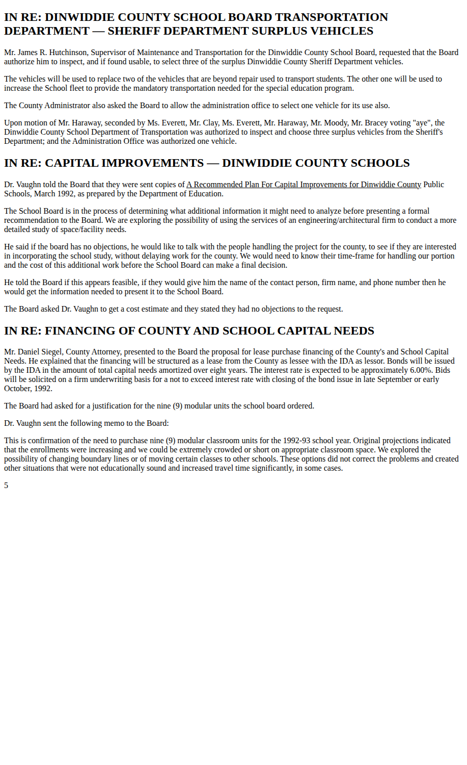IN RE: DINWIDDIE COUNTY SCHOOL BOARD TRANSPORTATION DEPARTMENT — SHERIFF DEPARTMENT SURPLUS VEHICLES
Mr. James R. Hutchinson, Supervisor of Maintenance and Transportation for the Dinwiddie County School Board, requested that the Board authorize him to inspect, and if found usable, to select three of the surplus Dinwiddie County Sheriff Department vehicles.
The vehicles will be used to replace two of the vehicles that are beyond repair used to transport students. The other one will be used to increase the School fleet to provide the mandatory transportation needed for the special education program.
The County Administrator also asked the Board to allow the administration office to select one vehicle for its use also.
Upon motion of Mr. Haraway, seconded by Ms. Everett, Mr. Clay, Ms. Everett, Mr. Haraway, Mr. Moody, Mr. Bracey voting "aye", the Dinwiddie County School Department of Transportation was authorized to inspect and choose three surplus vehicles from the Sheriff's Department; and the Administration Office was authorized one vehicle.
IN RE: CAPITAL IMPROVEMENTS — DINWIDDIE COUNTY SCHOOLS
Dr. Vaughn told the Board that they were sent copies of A Recommended Plan For Capital Improvements for Dinwiddie County Public Schools, March 1992, as prepared by the Department of Education.
The School Board is in the process of determining what additional information it might need to analyze before presenting a formal recommendation to the Board. We are exploring the possibility of using the services of an engineering/architectural firm to conduct a more detailed study of space/facility needs.
He said if the board has no objections, he would like to talk with the people handling the project for the county, to see if they are interested in incorporating the school study, without delaying work for the county. We would need to know their time-frame for handling our portion and the cost of this additional work before the School Board can make a final decision.
He told the Board if this appears feasible, if they would give him the name of the contact person, firm name, and phone number then he would get the information needed to present it to the School Board.
The Board asked Dr. Vaughn to get a cost estimate and they stated they had no objections to the request.
IN RE: FINANCING OF COUNTY AND SCHOOL CAPITAL NEEDS
Mr. Daniel Siegel, County Attorney, presented to the Board the proposal for lease purchase financing of the County's and School Capital Needs. He explained that the financing will be structured as a lease from the County as lessee with the IDA as lessor. Bonds will be issued by the IDA in the amount of total capital needs amortized over eight years. The interest rate is expected to be approximately 6.00%. Bids will be solicited on a firm underwriting basis for a not to exceed interest rate with closing of the bond issue in late September or early October, 1992.
The Board had asked for a justification for the nine (9) modular units the school board ordered.
Dr. Vaughn sent the following memo to the Board:
This is confirmation of the need to purchase nine (9) modular classroom units for the 1992-93 school year. Original projections indicated that the enrollments were increasing and we could be extremely crowded or short on appropriate classroom space. We explored the possibility of changing boundary lines or of moving certain classes to other schools. These options did not correct the problems and created other situations that were not educationally sound and increased travel time significantly, in some cases.
5